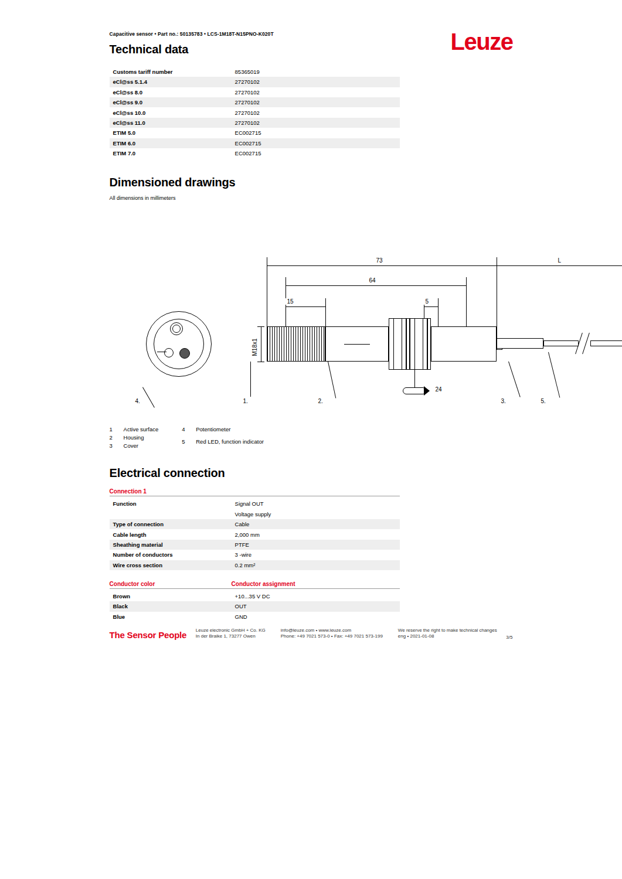Capacitive sensor • Part no.: 50135783 • LCS-1M18T-N15PNO-K020T
Technical data
Leuze
| Customs tariff number | 85365019 |
| eCl@ss 5.1.4 | 27270102 |
| eCl@ss 8.0 | 27270102 |
| eCl@ss 9.0 | 27270102 |
| eCl@ss 10.0 | 27270102 |
| eCl@ss 11.0 | 27270102 |
| ETIM 5.0 | EC002715 |
| ETIM 6.0 | EC002715 |
| ETIM 7.0 | EC002715 |
Dimensioned drawings
All dimensions in millimeters
73
L
64
15
5
M18x1
24
4.
1.
2.
3.
5.
1
Active surface
2
Housing
3
Cover
4
Potentiometer
5
Red LED, function indicator
Electrical connection
Connection 1
| Function | Signal OUT |
| | Voltage supply |
| Type of connection | Cable |
| Cable length | 2,000 mm |
| Sheathing material | PTFE |
| Number of conductors | 3 -wire |
| Wire cross section | 0.2 mm² |
Conductor color
Conductor assignment
| Brown | +10...35 V DC |
| Black | OUT |
| Blue | GND |
The Sensor People
Leuze electronic GmbH + Co. KG
In der Braike 1, 73277 Owen
info@leuze.com • www.leuze.com
Phone: +49 7021 573-0 • Fax: +49 7021 573-199
We reserve the right to make technical changes
eng • 2021-01-08
3/5